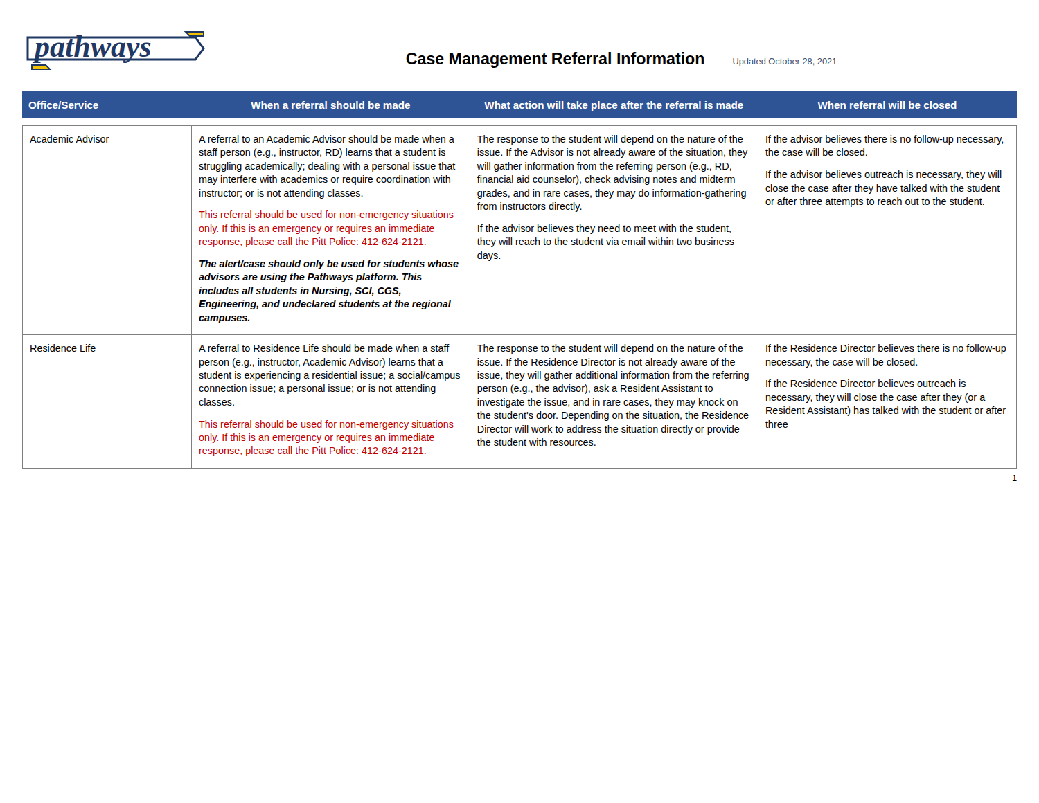pathways pathways
Case Management Referral Information
Updated October 28, 2021
| Office/Service | When a referral should be made | What action will take place after the referral is made | When referral will be closed |
| --- | --- | --- | --- |
| Academic Advisor | A referral to an Academic Advisor should be made when a staff person (e.g., instructor, RD) learns that a student is struggling academically; dealing with a personal issue that may interfere with academics or require coordination with instructor; or is not attending classes. This referral should be used for non-emergency situations only. If this is an emergency or requires an immediate response, please call the Pitt Police: 412-624-2121. The alert/case should only be used for students whose advisors are using the Pathways platform. This includes all students in Nursing, SCI, CGS, Engineering, and undeclared students at the regional campuses. | The response to the student will depend on the nature of the issue. If the Advisor is not already aware of the situation, they will gather information from the referring person (e.g., RD, financial aid counselor), check advising notes and midterm grades, and in rare cases, they may do information-gathering from instructors directly. If the advisor believes they need to meet with the student, they will reach to the student via email within two business days. | If the advisor believes there is no follow-up necessary, the case will be closed. If the advisor believes outreach is necessary, they will close the case after they have talked with the student or after three attempts to reach out to the student. |
| Residence Life | A referral to Residence Life should be made when a staff person (e.g., instructor, Academic Advisor) learns that a student is experiencing a residential issue; a social/campus connection issue; a personal issue; or is not attending classes. This referral should be used for non-emergency situations only. If this is an emergency or requires an immediate response, please call the Pitt Police: 412-624-2121. | The response to the student will depend on the nature of the issue. If the Residence Director is not already aware of the issue, they will gather additional information from the referring person (e.g., the advisor), ask a Resident Assistant to investigate the issue, and in rare cases, they may knock on the student's door. Depending on the situation, the Residence Director will work to address the situation directly or provide the student with resources. | If the Residence Director believes there is no follow-up necessary, the case will be closed. If the Residence Director believes outreach is necessary, they will close the case after they (or a Resident Assistant) has talked with the student or after three |
1